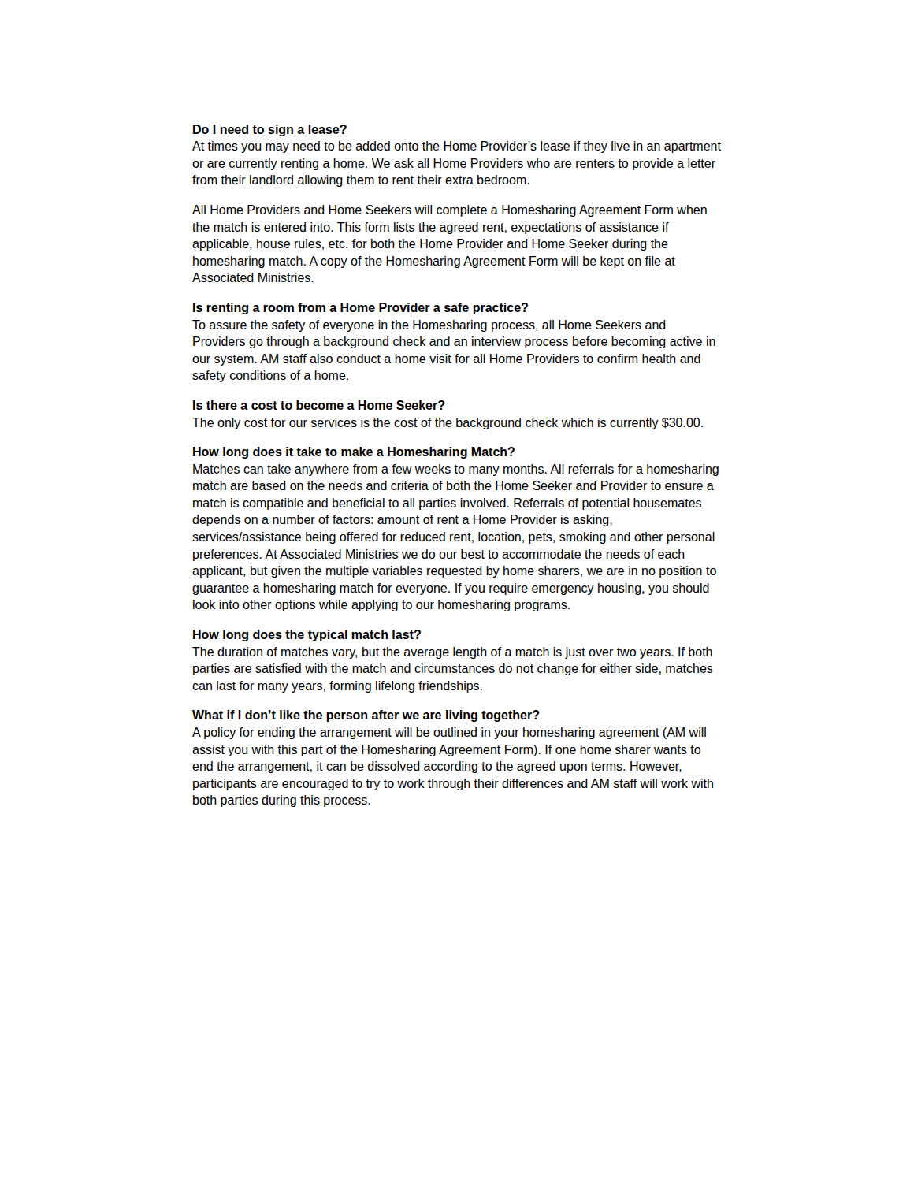Do I need to sign a lease?
At times you may need to be added onto the Home Provider’s lease if they live in an apartment or are currently renting a home. We ask all Home Providers who are renters to provide a letter from their landlord allowing them to rent their extra bedroom.
All Home Providers and Home Seekers will complete a Homesharing Agreement Form when the match is entered into. This form lists the agreed rent, expectations of assistance if applicable, house rules, etc. for both the Home Provider and Home Seeker during the homesharing match. A copy of the Homesharing Agreement Form will be kept on file at Associated Ministries.
Is renting a room from a Home Provider a safe practice?
To assure the safety of everyone in the Homesharing process, all Home Seekers and Providers go through a background check and an interview process before becoming active in our system. AM staff also conduct a home visit for all Home Providers to confirm health and safety conditions of a home.
Is there a cost to become a Home Seeker?
The only cost for our services is the cost of the background check which is currently $30.00.
How long does it take to make a Homesharing Match?
Matches can take anywhere from a few weeks to many months. All referrals for a homesharing match are based on the needs and criteria of both the Home Seeker and Provider to ensure a match is compatible and beneficial to all parties involved. Referrals of potential housemates depends on a number of factors: amount of rent a Home Provider is asking, services/assistance being offered for reduced rent, location, pets, smoking and other personal preferences. At Associated Ministries we do our best to accommodate the needs of each applicant, but given the multiple variables requested by home sharers, we are in no position to guarantee a homesharing match for everyone. If you require emergency housing, you should look into other options while applying to our homesharing programs.
How long does the typical match last?
The duration of matches vary, but the average length of a match is just over two years. If both parties are satisfied with the match and circumstances do not change for either side, matches can last for many years, forming lifelong friendships.
What if I don’t like the person after we are living together?
A policy for ending the arrangement will be outlined in your homesharing agreement (AM will assist you with this part of the Homesharing Agreement Form). If one home sharer wants to end the arrangement, it can be dissolved according to the agreed upon terms. However, participants are encouraged to try to work through their differences and AM staff will work with both parties during this process.